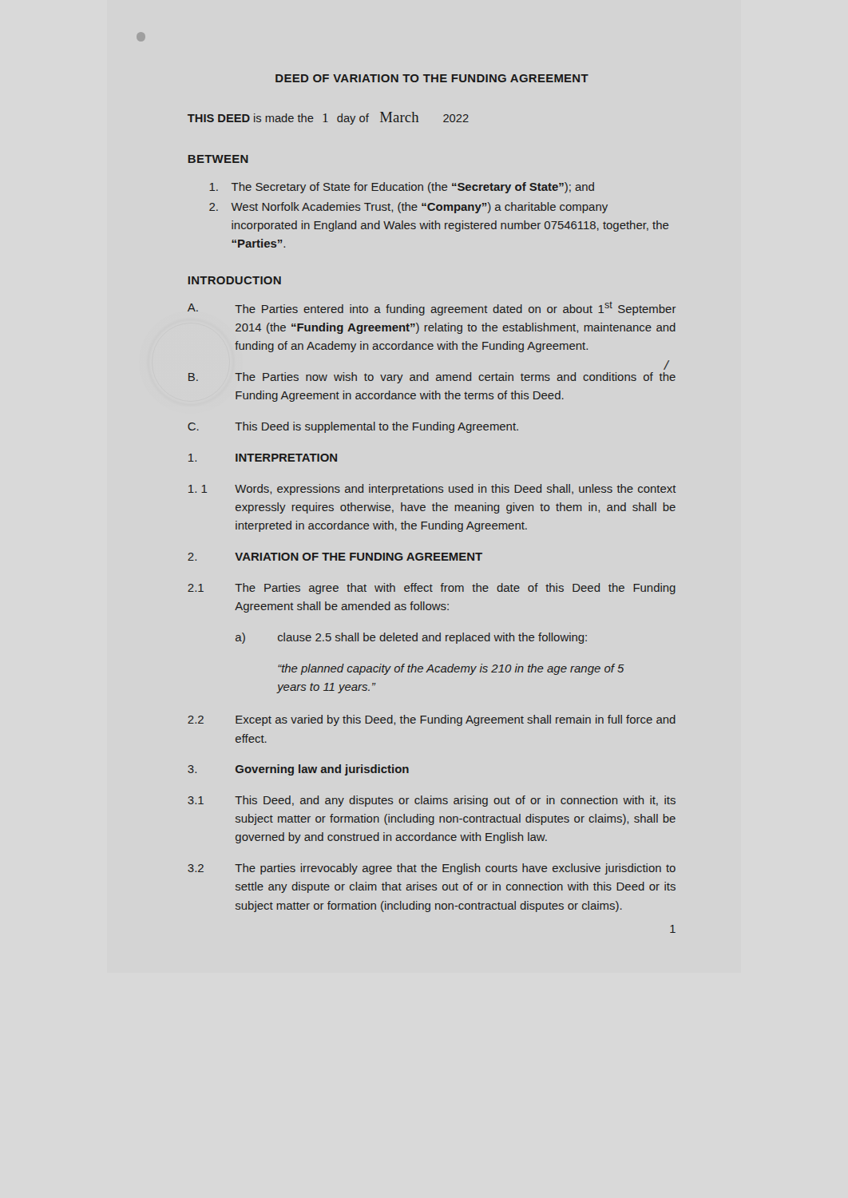DEED OF VARIATION TO THE FUNDING AGREEMENT
THIS DEED is made the 1 day of March 2022
BETWEEN
The Secretary of State for Education (the “Secretary of State”); and
West Norfolk Academies Trust, (the “Company”) a charitable company incorporated in England and Wales with registered number 07546118, together, the “Parties”.
INTRODUCTION
A.
The Parties entered into a funding agreement dated on or about 1st September 2014 (the “Funding Agreement”) relating to the establishment, maintenance and funding of an Academy in accordance with the Funding Agreement.
/
B.
The Parties now wish to vary and amend certain terms and conditions of the Funding Agreement in accordance with the terms of this Deed.
C.
This Deed is supplemental to the Funding Agreement.
1.
INTERPRETATION
1. 1
Words, expressions and interpretations used in this Deed shall, unless the context expressly requires otherwise, have the meaning given to them in, and shall be interpreted in accordance with, the Funding Agreement.
2.
VARIATION OF THE FUNDING AGREEMENT
2.1
The Parties agree that with effect from the date of this Deed the Funding Agreement shall be amended as follows:
a)
clause 2.5 shall be deleted and replaced with the following:
“the planned capacity of the Academy is 210 in the age range of 5 years to 11 years.”
2.2
Except as varied by this Deed, the Funding Agreement shall remain in full force and effect.
3.
Governing law and jurisdiction
3.1
This Deed, and any disputes or claims arising out of or in connection with it, its subject matter or formation (including non-contractual disputes or claims), shall be governed by and construed in accordance with English law.
3.2
The parties irrevocably agree that the English courts have exclusive jurisdiction to settle any dispute or claim that arises out of or in connection with this Deed or its subject matter or formation (including non-contractual disputes or claims).
1